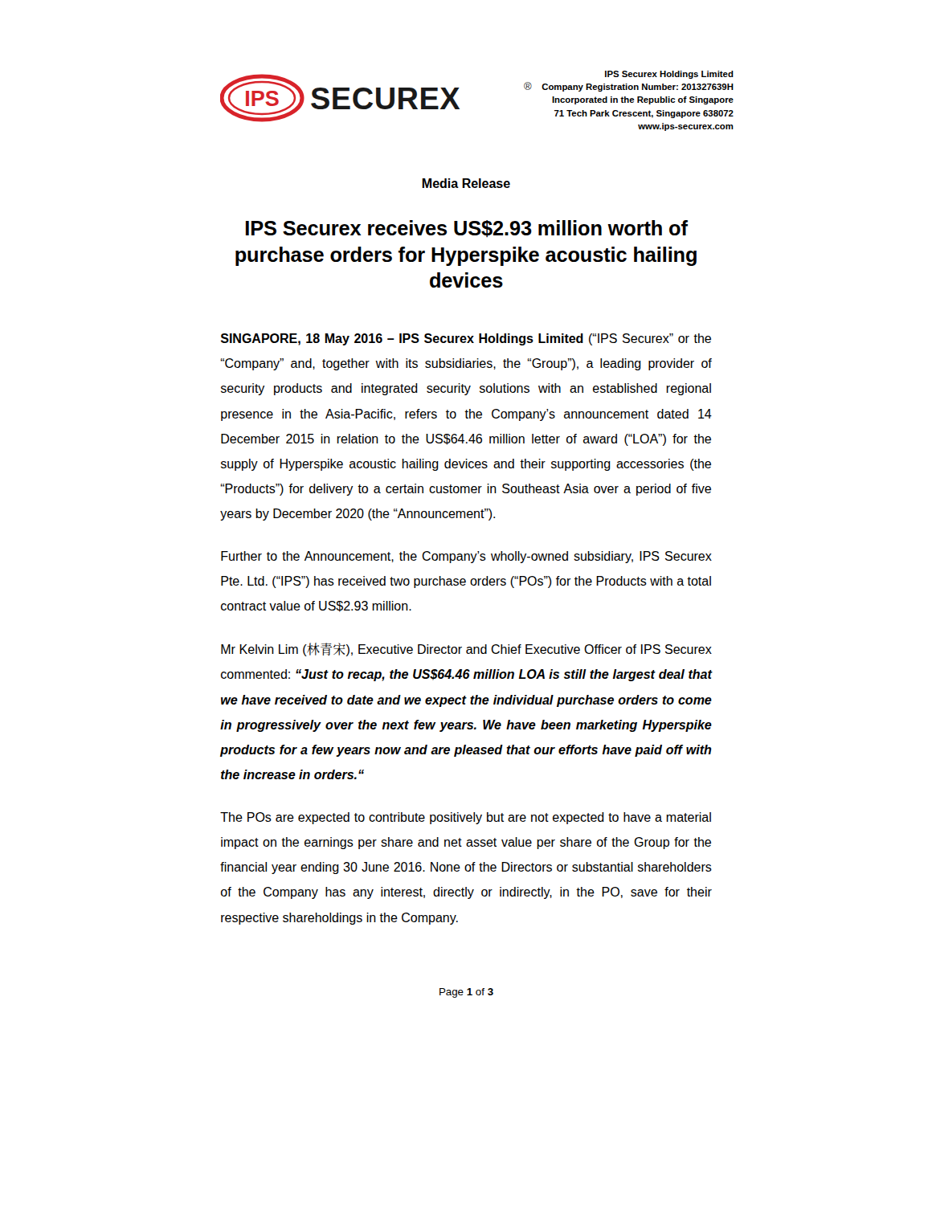IPS SECUREX ®
IPS Securex Holdings Limited
Company Registration Number: 201327639H
Incorporated in the Republic of Singapore
71 Tech Park Crescent, Singapore 638072
www.ips-securex.com
Media Release
IPS Securex receives US$2.93 million worth of purchase orders for Hyperspike acoustic hailing devices
SINGAPORE, 18 May 2016 – IPS Securex Holdings Limited (“IPS Securex” or the “Company” and, together with its subsidiaries, the “Group”), a leading provider of security products and integrated security solutions with an established regional presence in the Asia-Pacific, refers to the Company’s announcement dated 14 December 2015 in relation to the US$64.46 million letter of award (“LOA”) for the supply of Hyperspike acoustic hailing devices and their supporting accessories (the “Products”) for delivery to a certain customer in Southeast Asia over a period of five years by December 2020 (the “Announcement”).
Further to the Announcement, the Company’s wholly-owned subsidiary, IPS Securex Pte. Ltd. (“IPS”) has received two purchase orders (“POs”) for the Products with a total contract value of US$2.93 million.
Mr Kelvin Lim (林青宋), Executive Director and Chief Executive Officer of IPS Securex commented: “Just to recap, the US$64.46 million LOA is still the largest deal that we have received to date and we expect the individual purchase orders to come in progressively over the next few years. We have been marketing Hyperspike products for a few years now and are pleased that our efforts have paid off with the increase in orders.“
The POs are expected to contribute positively but are not expected to have a material impact on the earnings per share and net asset value per share of the Group for the financial year ending 30 June 2016. None of the Directors or substantial shareholders of the Company has any interest, directly or indirectly, in the PO, save for their respective shareholdings in the Company.
Page 1 of 3